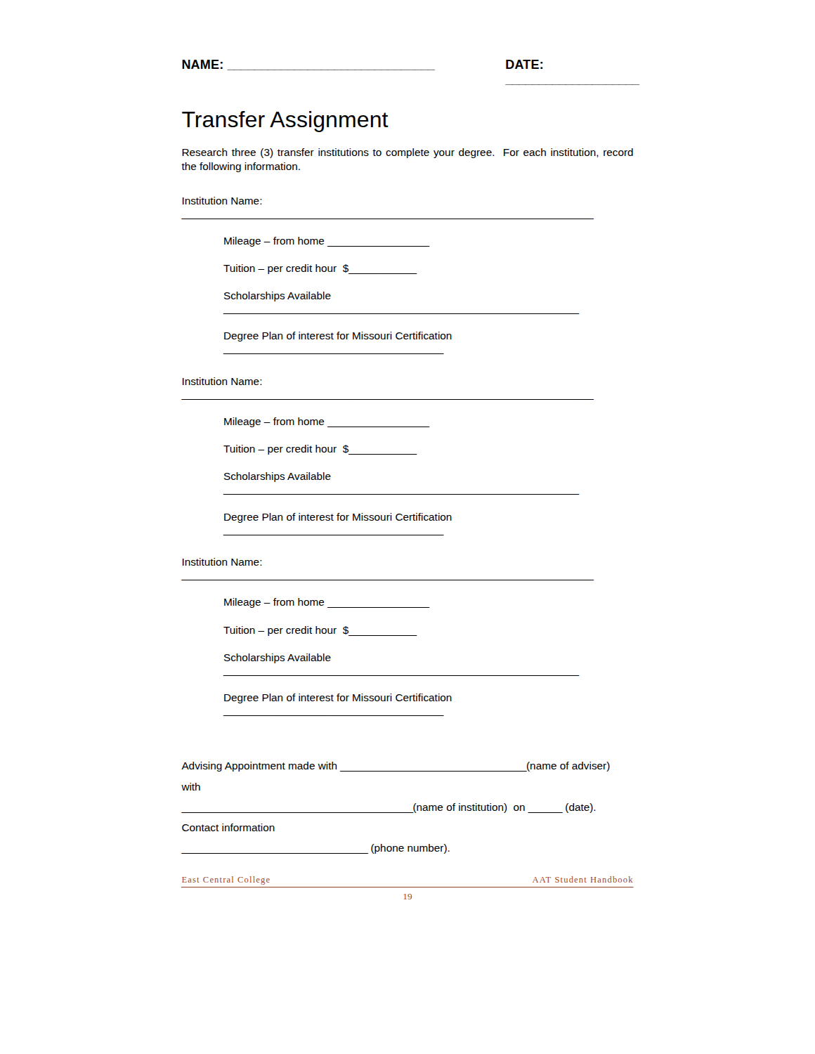NAME: _______________________________ DATE: ____________________
Transfer Assignment
Research three (3) transfer institutions to complete your degree. For each institution, record the following information.
Institution Name: _________________________________________________________________________
Mileage – from home __________________
Tuition – per credit hour $____________
Scholarships Available _______________________________________________________________
Degree Plan of interest for Missouri Certification _______________________________________
Institution Name: _________________________________________________________________________
Mileage – from home __________________
Tuition – per credit hour $____________
Scholarships Available _______________________________________________________________
Degree Plan of interest for Missouri Certification _______________________________________
Institution Name: _________________________________________________________________________
Mileage – from home __________________
Tuition – per credit hour $____________
Scholarships Available _______________________________________________________________
Degree Plan of interest for Missouri Certification _______________________________________
Advising Appointment made with _________________________________(name of adviser) with
_________________________________________(name of institution) on ______ (date). Contact information
_________________________________ (phone number).
East Central College AAT Student Handbook
19